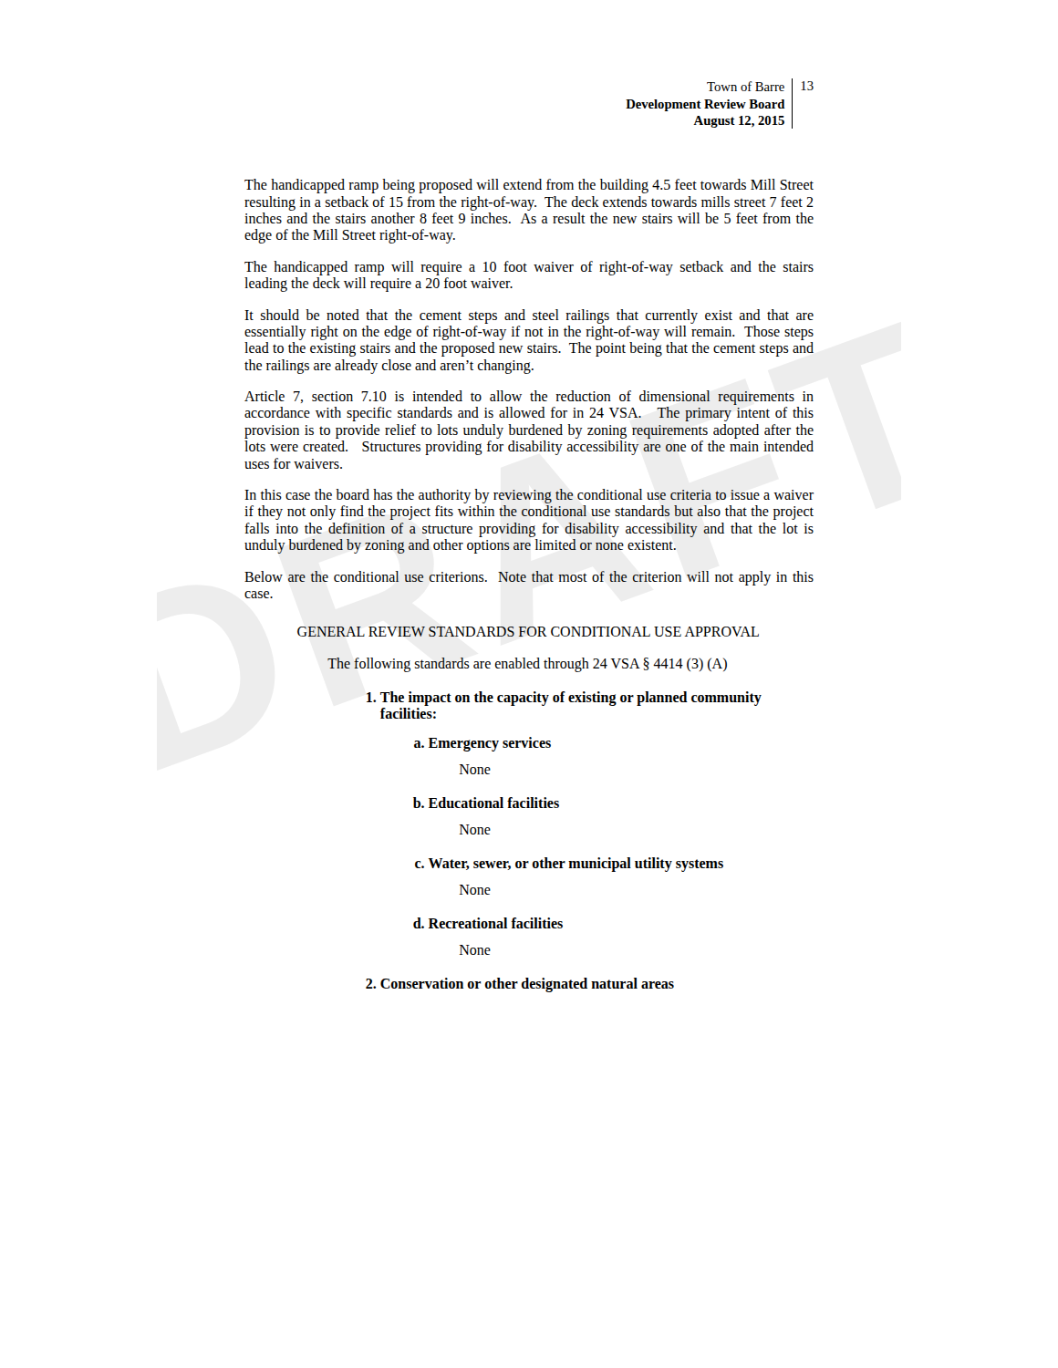DRAFT
Town of Barre
Development Review Board
August 12, 2015
13
The handicapped ramp being proposed will extend from the building 4.5 feet towards Mill Street resulting in a setback of 15 from the right-of-way. The deck extends towards mills street 7 feet 2 inches and the stairs another 8 feet 9 inches. As a result the new stairs will be 5 feet from the edge of the Mill Street right-of-way.
The handicapped ramp will require a 10 foot waiver of right-of-way setback and the stairs leading the deck will require a 20 foot waiver.
It should be noted that the cement steps and steel railings that currently exist and that are essentially right on the edge of right-of-way if not in the right-of-way will remain. Those steps lead to the existing stairs and the proposed new stairs. The point being that the cement steps and the railings are already close and aren’t changing.
Article 7, section 7.10 is intended to allow the reduction of dimensional requirements in accordance with specific standards and is allowed for in 24 VSA. The primary intent of this provision is to provide relief to lots unduly burdened by zoning requirements adopted after the lots were created. Structures providing for disability accessibility are one of the main intended uses for waivers.
In this case the board has the authority by reviewing the conditional use criteria to issue a waiver if they not only find the project fits within the conditional use standards but also that the project falls into the definition of a structure providing for disability accessibility and that the lot is unduly burdened by zoning and other options are limited or none existent.
Below are the conditional use criterions. Note that most of the criterion will not apply in this case.
GENERAL REVIEW STANDARDS FOR CONDITIONAL USE APPROVAL
The following standards are enabled through 24 VSA § 4414 (3) (A)
The impact on the capacity of existing or planned community facilities:
Emergency services
None
Educational facilities
None
Water, sewer, or other municipal utility systems
None
Recreational facilities
None
Conservation or other designated natural areas